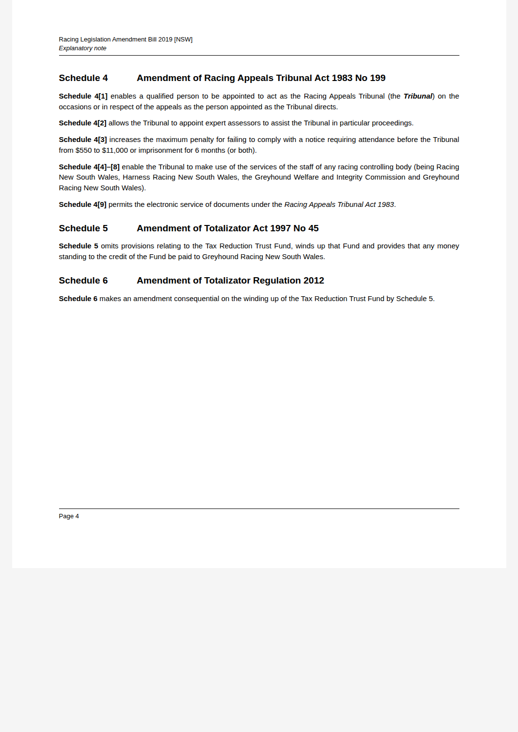Racing Legislation Amendment Bill 2019 [NSW] Explanatory note
Schedule 4 Amendment of Racing Appeals Tribunal Act 1983 No 199
Schedule 4[1] enables a qualified person to be appointed to act as the Racing Appeals Tribunal (the Tribunal) on the occasions or in respect of the appeals as the person appointed as the Tribunal directs.
Schedule 4[2] allows the Tribunal to appoint expert assessors to assist the Tribunal in particular proceedings.
Schedule 4[3] increases the maximum penalty for failing to comply with a notice requiring attendance before the Tribunal from $550 to $11,000 or imprisonment for 6 months (or both).
Schedule 4[4]–[8] enable the Tribunal to make use of the services of the staff of any racing controlling body (being Racing New South Wales, Harness Racing New South Wales, the Greyhound Welfare and Integrity Commission and Greyhound Racing New South Wales).
Schedule 4[9] permits the electronic service of documents under the Racing Appeals Tribunal Act 1983.
Schedule 5 Amendment of Totalizator Act 1997 No 45
Schedule 5 omits provisions relating to the Tax Reduction Trust Fund, winds up that Fund and provides that any money standing to the credit of the Fund be paid to Greyhound Racing New South Wales.
Schedule 6 Amendment of Totalizator Regulation 2012
Schedule 6 makes an amendment consequential on the winding up of the Tax Reduction Trust Fund by Schedule 5.
Page 4